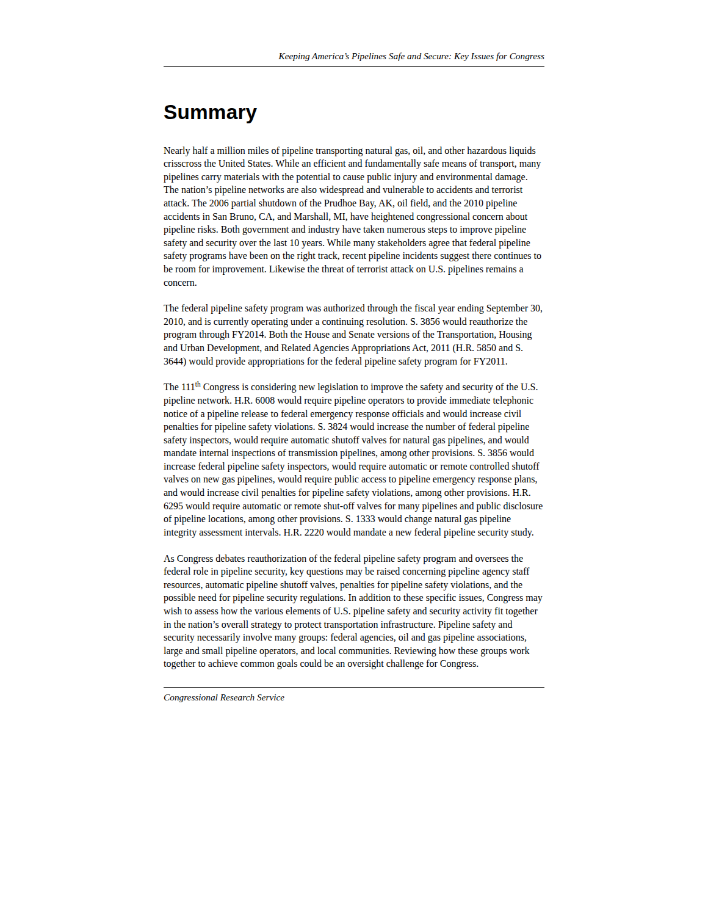Keeping America’s Pipelines Safe and Secure: Key Issues for Congress
Summary
Nearly half a million miles of pipeline transporting natural gas, oil, and other hazardous liquids crisscross the United States. While an efficient and fundamentally safe means of transport, many pipelines carry materials with the potential to cause public injury and environmental damage. The nation’s pipeline networks are also widespread and vulnerable to accidents and terrorist attack. The 2006 partial shutdown of the Prudhoe Bay, AK, oil field, and the 2010 pipeline accidents in San Bruno, CA, and Marshall, MI, have heightened congressional concern about pipeline risks. Both government and industry have taken numerous steps to improve pipeline safety and security over the last 10 years. While many stakeholders agree that federal pipeline safety programs have been on the right track, recent pipeline incidents suggest there continues to be room for improvement. Likewise the threat of terrorist attack on U.S. pipelines remains a concern.
The federal pipeline safety program was authorized through the fiscal year ending September 30, 2010, and is currently operating under a continuing resolution. S. 3856 would reauthorize the program through FY2014. Both the House and Senate versions of the Transportation, Housing and Urban Development, and Related Agencies Appropriations Act, 2011 (H.R. 5850 and S. 3644) would provide appropriations for the federal pipeline safety program for FY2011.
The 111th Congress is considering new legislation to improve the safety and security of the U.S. pipeline network. H.R. 6008 would require pipeline operators to provide immediate telephonic notice of a pipeline release to federal emergency response officials and would increase civil penalties for pipeline safety violations. S. 3824 would increase the number of federal pipeline safety inspectors, would require automatic shutoff valves for natural gas pipelines, and would mandate internal inspections of transmission pipelines, among other provisions. S. 3856 would increase federal pipeline safety inspectors, would require automatic or remote controlled shutoff valves on new gas pipelines, would require public access to pipeline emergency response plans, and would increase civil penalties for pipeline safety violations, among other provisions. H.R. 6295 would require automatic or remote shut-off valves for many pipelines and public disclosure of pipeline locations, among other provisions. S. 1333 would change natural gas pipeline integrity assessment intervals. H.R. 2220 would mandate a new federal pipeline security study.
As Congress debates reauthorization of the federal pipeline safety program and oversees the federal role in pipeline security, key questions may be raised concerning pipeline agency staff resources, automatic pipeline shutoff valves, penalties for pipeline safety violations, and the possible need for pipeline security regulations. In addition to these specific issues, Congress may wish to assess how the various elements of U.S. pipeline safety and security activity fit together in the nation’s overall strategy to protect transportation infrastructure. Pipeline safety and security necessarily involve many groups: federal agencies, oil and gas pipeline associations, large and small pipeline operators, and local communities. Reviewing how these groups work together to achieve common goals could be an oversight challenge for Congress.
Congressional Research Service